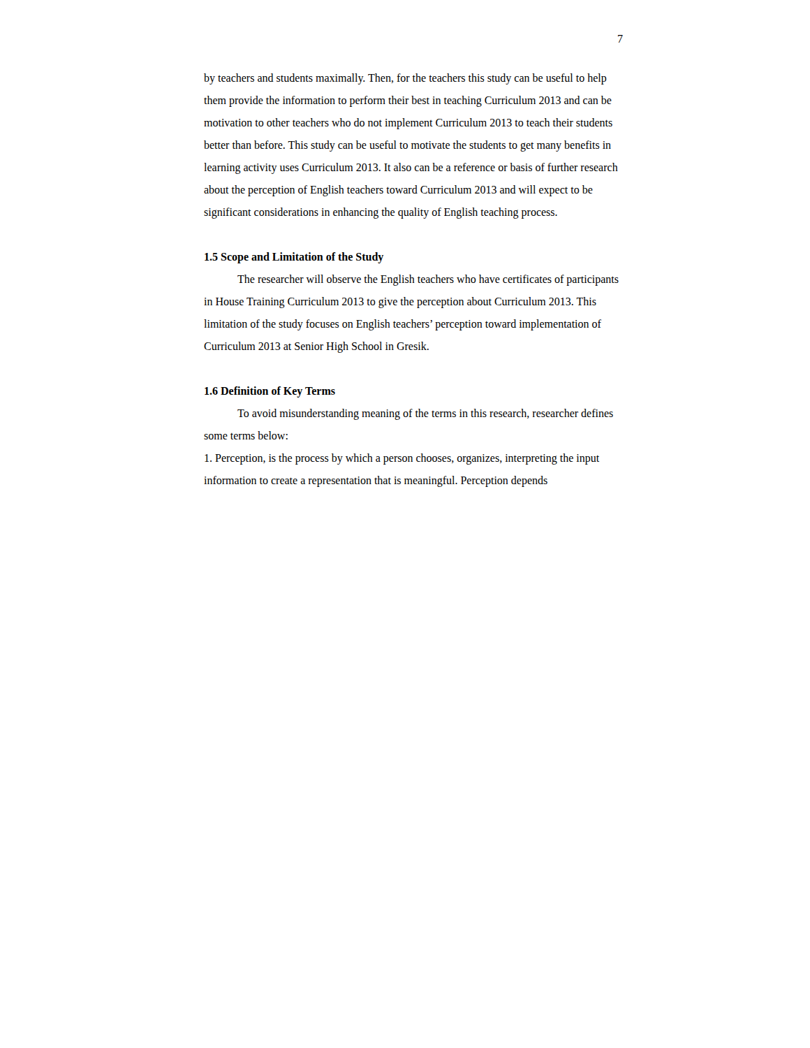7
by teachers and students maximally. Then, for the teachers this study can be useful to help them provide the information to perform their best in teaching Curriculum 2013 and can be motivation to other teachers who do not implement Curriculum 2013 to teach their students better than before. This study can be useful to motivate the students to get many benefits in learning activity uses Curriculum 2013. It also can be a reference or basis of further research about the perception of English teachers toward Curriculum 2013 and will expect to be significant considerations in enhancing the quality of English teaching process.
1.5 Scope and Limitation of the Study
The researcher will observe the English teachers who have certificates of participants in House Training Curriculum 2013 to give the perception about Curriculum 2013. This limitation of the study focuses on English teachers’ perception toward implementation of Curriculum 2013 at Senior High School in Gresik.
1.6 Definition of Key Terms
To avoid misunderstanding meaning of the terms in this research, researcher defines some terms below:
1. Perception, is the process by which a person chooses, organizes, interpreting the input information to create a representation that is meaningful. Perception depends